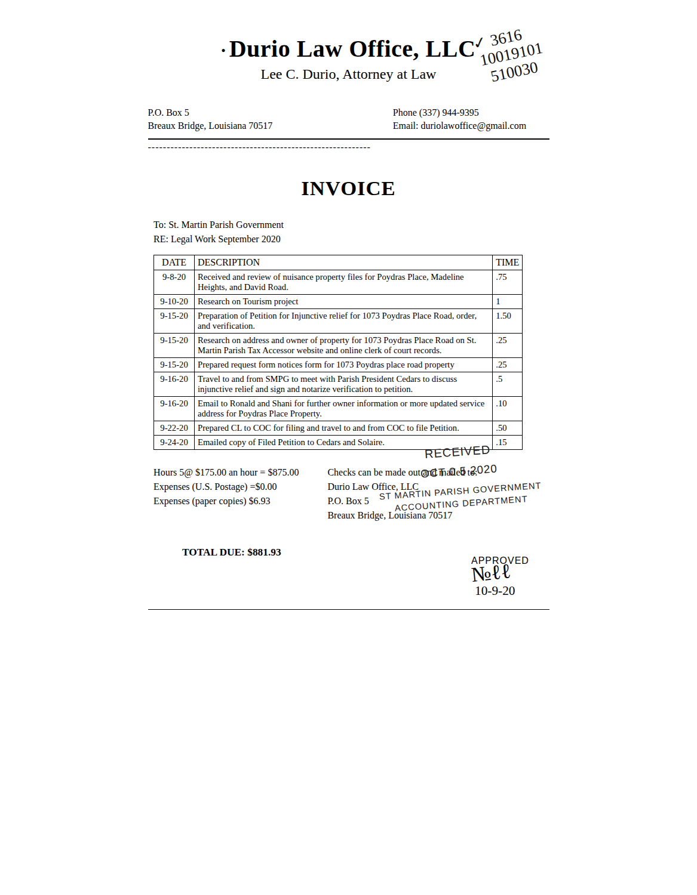✓ 3616 10019101 510030
•Durio Law Office, LLC
Lee C. Durio, Attorney at Law
P.O. Box 5
Breaux Bridge, Louisiana 70517
Phone (337) 944-9395
Email: duriolawoffice@gmail.com
-----------------------------------------------------------
INVOICE
To: St. Martin Parish Government
RE: Legal Work September 2020
| DATE | DESCRIPTION | TIME |
| --- | --- | --- |
| 9-8-20 | Received and review of nuisance property files for Poydras Place, Madeline Heights, and David Road. | .75 |
| 9-10-20 | Research on Tourism project | 1 |
| 9-15-20 | Preparation of Petition for Injunctive relief for 1073 Poydras Place Road, order, and verification. | 1.50 |
| 9-15-20 | Research on address and owner of property for 1073 Poydras Place Road on St. Martin Parish Tax Accessor website and online clerk of court records. | .25 |
| 9-15-20 | Prepared request form notices form for 1073 Poydras place road property | .25 |
| 9-16-20 | Travel to and from SMPG to meet with Parish President Cedars to discuss injunctive relief and sign and notarize verification to petition. | .5 |
| 9-16-20 | Email to Ronald and Shani for further owner information or more updated service address for Poydras Place Property. | .10 |
| 9-22-20 | Prepared CL to COC for filing and travel to and from COC to file Petition. | .50 |
| 9-24-20 | Emailed copy of Filed Petition to Cedars and Solaire. | .15 |
Hours 5@ $175.00 an hour = $875.00
Expenses (U.S. Postage) =$0.00
Expenses (paper copies) $6.93
Checks can be made out and mailed to:
Durio Law Office, LLC
P.O. Box 5
Breaux Bridge, Louisiana 70517
TOTAL DUE: $881.93
RECEIVED
OCT 0 5 2020
ST MARTIN PARISH GOVERNMENT
ACCOUNTING DEPARTMENT
APPROVED
№ℓℓ
10-9-20